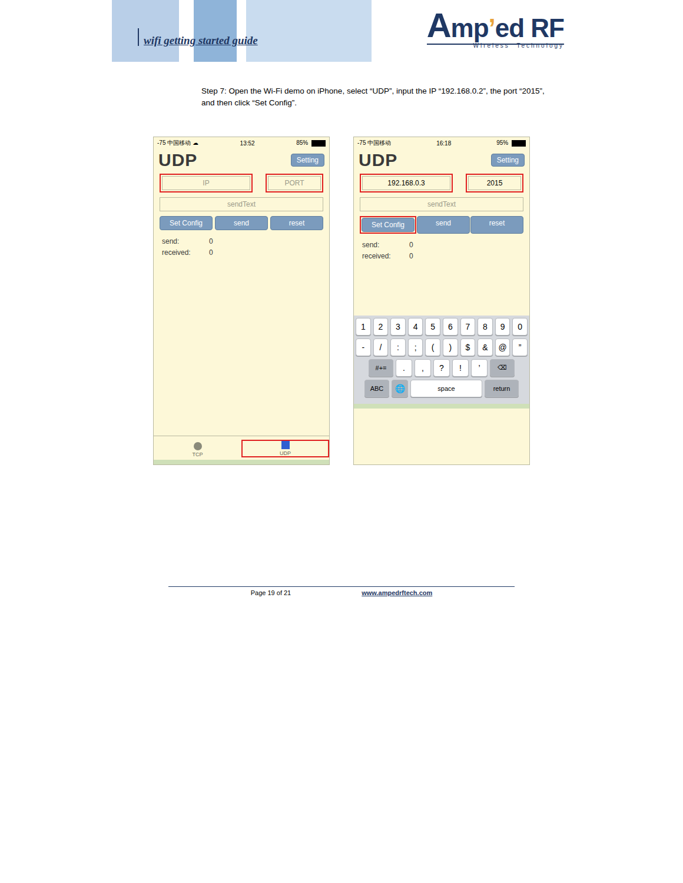wifi getting started guide
Amp’ed RF
Wireless Technology
Step 7: Open the Wi-Fi demo on iPhone, select “UDP”, input the IP “192.168.0.2”, the port “2015”, and then click “Set Config”.
-75 中国移动 ☁
13:52
85%
UDP
Setting
IP
PORT
sendText
Set Config
send
reset
send: 0
received: 0
TCP
UDP
-75 中国移动
16:18
95%
UDP
Setting
192.168.0.3
2015
sendText
Set Config
send
reset
send: 0
received: 0
1
2
3
4
5
6
7
8
9
0
-
/
:
;
(
)
$
&
@
”
#+=
.
,
?
!
’
⌫
ABC
🌐
space
return
Page 19 of 21 www.ampedrftech.com